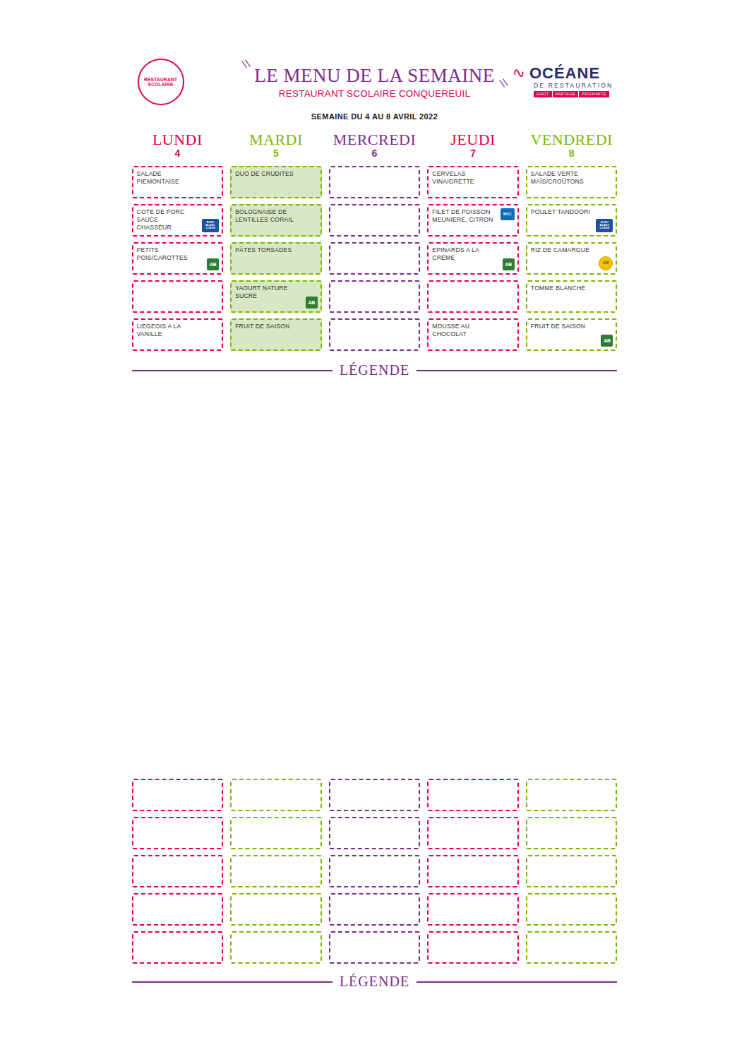Restaurant
Scolaire
\\ LE MENU DE LA SEMAINE \\
RESTAURANT SCOLAIRE CONQUEREUIL
∿ OCÉANE
DE RESTAURATION
GOÛT PARTAGE PROXIMITÉ
SEMAINE DU 4 AU 8 AVRIL 2022
LUNDI
4
MARDI
5
MERCREDI
6
JEUDI
7
VENDREDI
8
SALADE PIEMONTAISE
DUO DE CRUDITES
CERVELAS VINAIGRETTE
SALADE VERTE
MAÏS/CROÛTONS
COTE DE PORC SAUCE
CHASSEUR BLEU
BLANC
COEUR
BOLOGNAISE DE
LENTILLES CORAIL
FILET DE POISSON
MEUNIERE, CITRON MSC
POULET TANDOORI BLEU
BLANC
COEUR
PETITS POIS/CAROTTES AB
PÂTES TORSADES
EPINARDS A LA CREME AB
RIZ DE CAMARGUE IGP
YAOURT NATURE SUCRE AB
TOMME BLANCHE
LIEGEOIS A LA VANILLE
FRUIT DE SAISON
MOUSSE AU CHOCOLAT
FRUIT DE SAISON AB
LÉGENDE
LÉGENDE